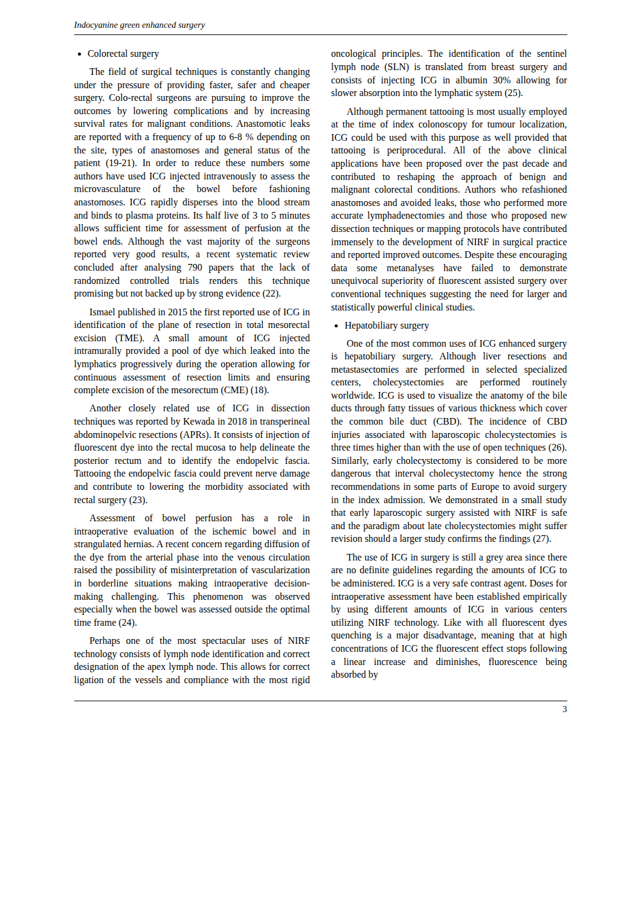Indocyanine green enhanced surgery
Colorectal surgery
The field of surgical techniques is constantly changing under the pressure of providing faster, safer and cheaper surgery. Colo-rectal surgeons are pursuing to improve the outcomes by lowering complications and by increasing survival rates for malignant conditions. Anastomotic leaks are reported with a frequency of up to 6-8 % depending on the site, types of anastomoses and general status of the patient (19-21). In order to reduce these numbers some authors have used ICG injected intravenously to assess the microvasculature of the bowel before fashioning anastomoses. ICG rapidly disperses into the blood stream and binds to plasma proteins. Its half live of 3 to 5 minutes allows sufficient time for assessment of perfusion at the bowel ends. Although the vast majority of the surgeons reported very good results, a recent systematic review concluded after analysing 790 papers that the lack of randomized controlled trials renders this technique promising but not backed up by strong evidence (22).
Ismael published in 2015 the first reported use of ICG in identification of the plane of resection in total mesorectal excision (TME). A small amount of ICG injected intramurally provided a pool of dye which leaked into the lymphatics progressively during the operation allowing for continuous assessment of resection limits and ensuring complete excision of the mesorectum (CME) (18).
Another closely related use of ICG in dissection techniques was reported by Kewada in 2018 in transperineal abdominopelvic resections (APRs). It consists of injection of fluorescent dye into the rectal mucosa to help delineate the posterior rectum and to identify the endopelvic fascia. Tattooing the endopelvic fascia could prevent nerve damage and contribute to lowering the morbidity associated with rectal surgery (23).
Assessment of bowel perfusion has a role in intraoperative evaluation of the ischemic bowel and in strangulated hernias. A recent concern regarding diffusion of the dye from the arterial phase into the venous circulation raised the possibility of misinterpretation of vascularization in borderline situations making intraoperative decision-making challenging. This phenomenon was observed especially when the bowel was assessed outside the optimal time frame (24).
Perhaps one of the most spectacular uses of NIRF technology consists of lymph node identification and correct designation of the apex lymph node. This allows for correct ligation of the vessels and compliance with the most rigid oncological principles. The identification of the sentinel lymph node (SLN) is translated from breast surgery and consists of injecting ICG in albumin 30% allowing for slower absorption into the lymphatic system (25).
Although permanent tattooing is most usually employed at the time of index colonoscopy for tumour localization, ICG could be used with this purpose as well provided that tattooing is periprocedural. All of the above clinical applications have been proposed over the past decade and contributed to reshaping the approach of benign and malignant colorectal conditions. Authors who refashioned anastomoses and avoided leaks, those who performed more accurate lymphadenectomies and those who proposed new dissection techniques or mapping protocols have contributed immensely to the development of NIRF in surgical practice and reported improved outcomes. Despite these encouraging data some metanalyses have failed to demonstrate unequivocal superiority of fluorescent assisted surgery over conventional techniques suggesting the need for larger and statistically powerful clinical studies.
Hepatobiliary surgery
One of the most common uses of ICG enhanced surgery is hepatobiliary surgery. Although liver resections and metastasectomies are performed in selected specialized centers, cholecystectomies are performed routinely worldwide. ICG is used to visualize the anatomy of the bile ducts through fatty tissues of various thickness which cover the common bile duct (CBD). The incidence of CBD injuries associated with laparoscopic cholecystectomies is three times higher than with the use of open techniques (26). Similarly, early cholecystectomy is considered to be more dangerous that interval cholecystectomy hence the strong recommendations in some parts of Europe to avoid surgery in the index admission. We demonstrated in a small study that early laparoscopic surgery assisted with NIRF is safe and the paradigm about late cholecystectomies might suffer revision should a larger study confirms the findings (27).
The use of ICG in surgery is still a grey area since there are no definite guidelines regarding the amounts of ICG to be administered. ICG is a very safe contrast agent. Doses for intraoperative assessment have been established empirically by using different amounts of ICG in various centers utilizing NIRF technology. Like with all fluorescent dyes quenching is a major disadvantage, meaning that at high concentrations of ICG the fluorescent effect stops following a linear increase and diminishes, fluorescence being absorbed by
3